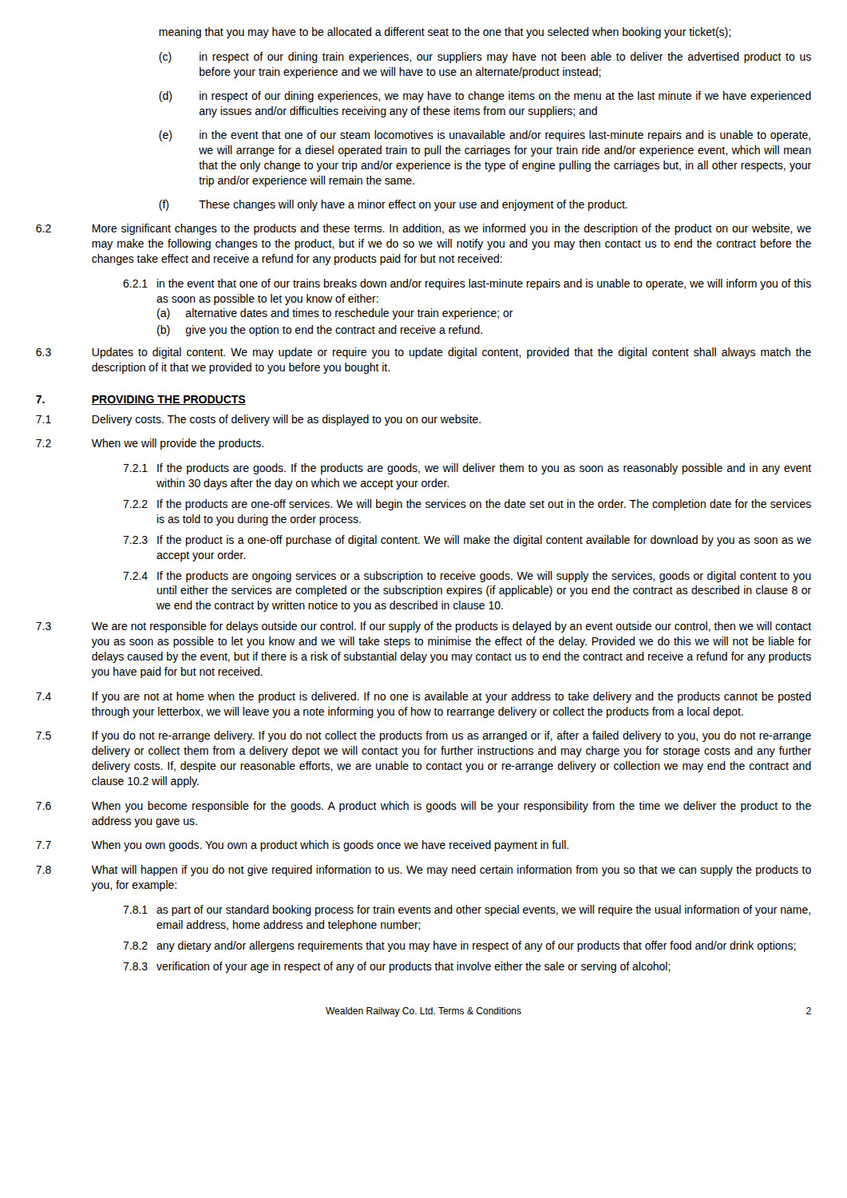meaning that you may have to be allocated a different seat to the one that you selected when booking your ticket(s);
(c) in respect of our dining train experiences, our suppliers may have not been able to deliver the advertised product to us before your train experience and we will have to use an alternate/product instead;
(d) in respect of our dining experiences, we may have to change items on the menu at the last minute if we have experienced any issues and/or difficulties receiving any of these items from our suppliers; and
(e) in the event that one of our steam locomotives is unavailable and/or requires last-minute repairs and is unable to operate, we will arrange for a diesel operated train to pull the carriages for your train ride and/or experience event, which will mean that the only change to your trip and/or experience is the type of engine pulling the carriages but, in all other respects, your trip and/or experience will remain the same.
(f) These changes will only have a minor effect on your use and enjoyment of the product.
6.2
More significant changes to the products and these terms. In addition, as we informed you in the description of the product on our website, we may make the following changes to the product, but if we do so we will notify you and you may then contact us to end the contract before the changes take effect and receive a refund for any products paid for but not received:
6.2.1
in the event that one of our trains breaks down and/or requires last-minute repairs and is unable to operate, we will inform you of this as soon as possible to let you know of either:
(a) alternative dates and times to reschedule your train experience; or
(b) give you the option to end the contract and receive a refund.
6.3
Updates to digital content. We may update or require you to update digital content, provided that the digital content shall always match the description of it that we provided to you before you bought it.
7.
Providing the products
7.1
Delivery costs. The costs of delivery will be as displayed to you on our website.
7.2
When we will provide the products.
7.2.1
If the products are goods. If the products are goods, we will deliver them to you as soon as reasonably possible and in any event within 30 days after the day on which we accept your order.
7.2.2
If the products are one-off services. We will begin the services on the date set out in the order. The completion date for the services is as told to you during the order process.
7.2.3
If the product is a one-off purchase of digital content. We will make the digital content available for download by you as soon as we accept your order.
7.2.4
If the products are ongoing services or a subscription to receive goods. We will supply the services, goods or digital content to you until either the services are completed or the subscription expires (if applicable) or you end the contract as described in clause 8 or we end the contract by written notice to you as described in clause 10.
7.3
We are not responsible for delays outside our control. If our supply of the products is delayed by an event outside our control, then we will contact you as soon as possible to let you know and we will take steps to minimise the effect of the delay. Provided we do this we will not be liable for delays caused by the event, but if there is a risk of substantial delay you may contact us to end the contract and receive a refund for any products you have paid for but not received.
7.4
If you are not at home when the product is delivered. If no one is available at your address to take delivery and the products cannot be posted through your letterbox, we will leave you a note informing you of how to rearrange delivery or collect the products from a local depot.
7.5
If you do not re-arrange delivery. If you do not collect the products from us as arranged or if, after a failed delivery to you, you do not re-arrange delivery or collect them from a delivery depot we will contact you for further instructions and may charge you for storage costs and any further delivery costs. If, despite our reasonable efforts, we are unable to contact you or re-arrange delivery or collection we may end the contract and clause 10.2 will apply.
7.6
When you become responsible for the goods. A product which is goods will be your responsibility from the time we deliver the product to the address you gave us.
7.7
When you own goods. You own a product which is goods once we have received payment in full.
7.8
What will happen if you do not give required information to us. We may need certain information from you so that we can supply the products to you, for example:
7.8.1
as part of our standard booking process for train events and other special events, we will require the usual information of your name, email address, home address and telephone number;
7.8.2
any dietary and/or allergens requirements that you may have in respect of any of our products that offer food and/or drink options;
7.8.3
verification of your age in respect of any of our products that involve either the sale or serving of alcohol;
Wealden Railway Co. Ltd. Terms & Conditions 2